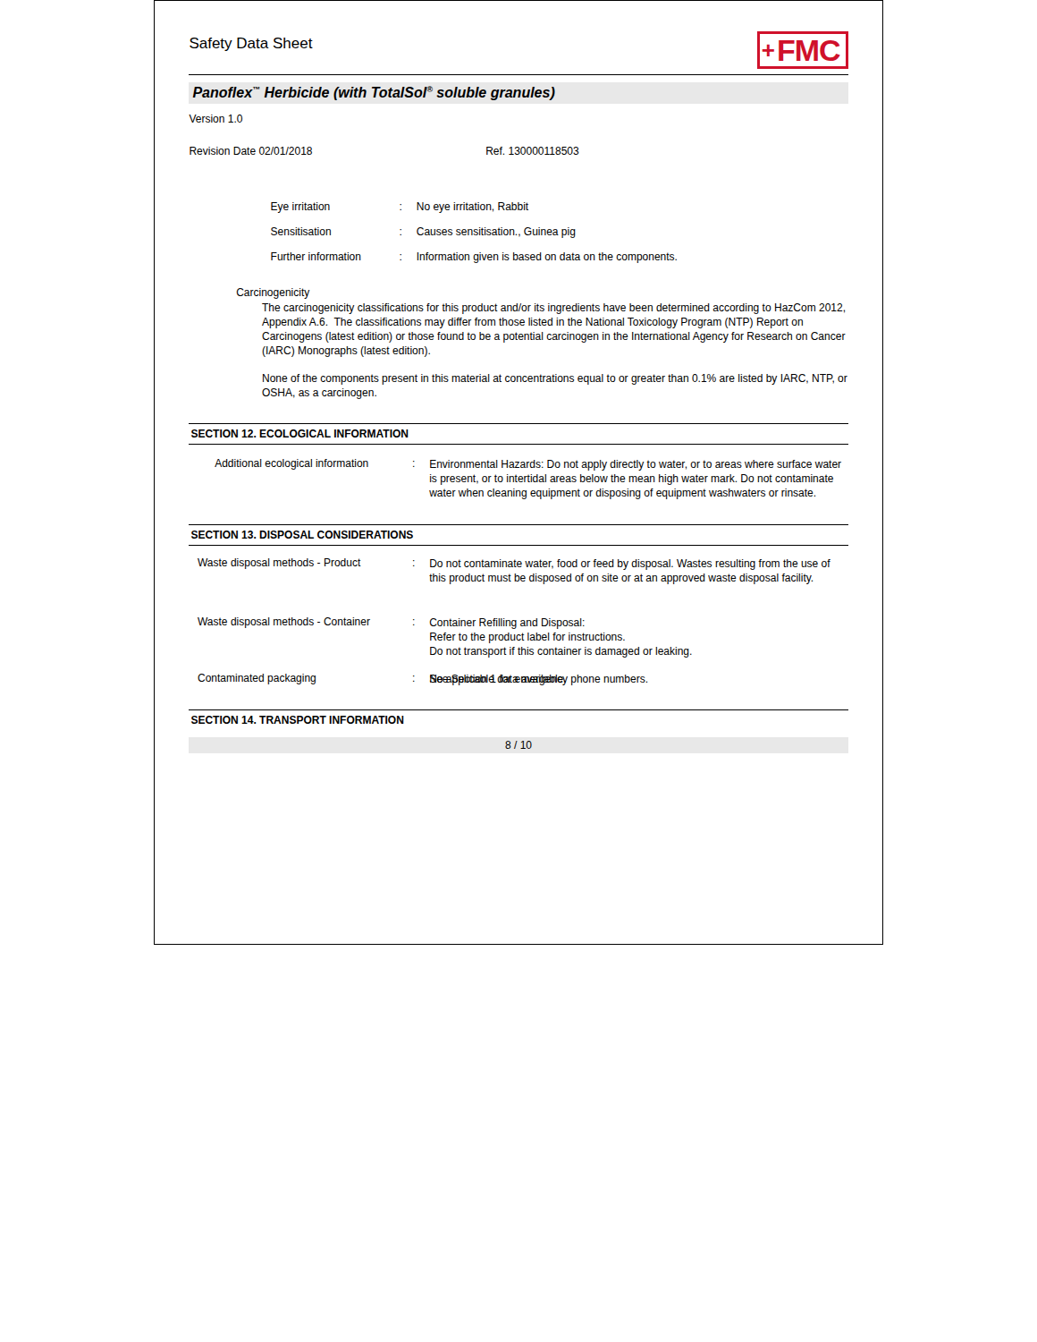Safety Data Sheet
+FMC
Panoflex™ Herbicide (with TotalSol® soluble granules)
Version 1.0
Revision Date 02/01/2018
Ref. 130000118503
Eye irritation
:
No eye irritation, Rabbit
Sensitisation
:
Causes sensitisation., Guinea pig
Further information
:
Information given is based on data on the components.
Carcinogenicity
The carcinogenicity classifications for this product and/or its ingredients have been determined according to HazCom 2012, Appendix A.6. The classifications may differ from those listed in the National Toxicology Program (NTP) Report on Carcinogens (latest edition) or those found to be a potential carcinogen in the International Agency for Research on Cancer (IARC) Monographs (latest edition).
None of the components present in this material at concentrations equal to or greater than 0.1% are listed by IARC, NTP, or OSHA, as a carcinogen.
SECTION 12. ECOLOGICAL INFORMATION
Additional ecological information
:
Environmental Hazards: Do not apply directly to water, or to areas where surface water is present, or to intertidal areas below the mean high water mark. Do not contaminate water when cleaning equipment or disposing of equipment washwaters or rinsate.
SECTION 13. DISPOSAL CONSIDERATIONS
Waste disposal methods - Product
:
Do not contaminate water, food or feed by disposal. Wastes resulting from the use of this product must be disposed of on site or at an approved waste disposal facility.
Waste disposal methods - Container
:
Container Refilling and Disposal:
Refer to the product label for instructions.
Do not transport if this container is damaged or leaking.
See Section 1 for emergency phone numbers.
Contaminated packaging
:
No applicable data available.
SECTION 14. TRANSPORT INFORMATION
8 / 10